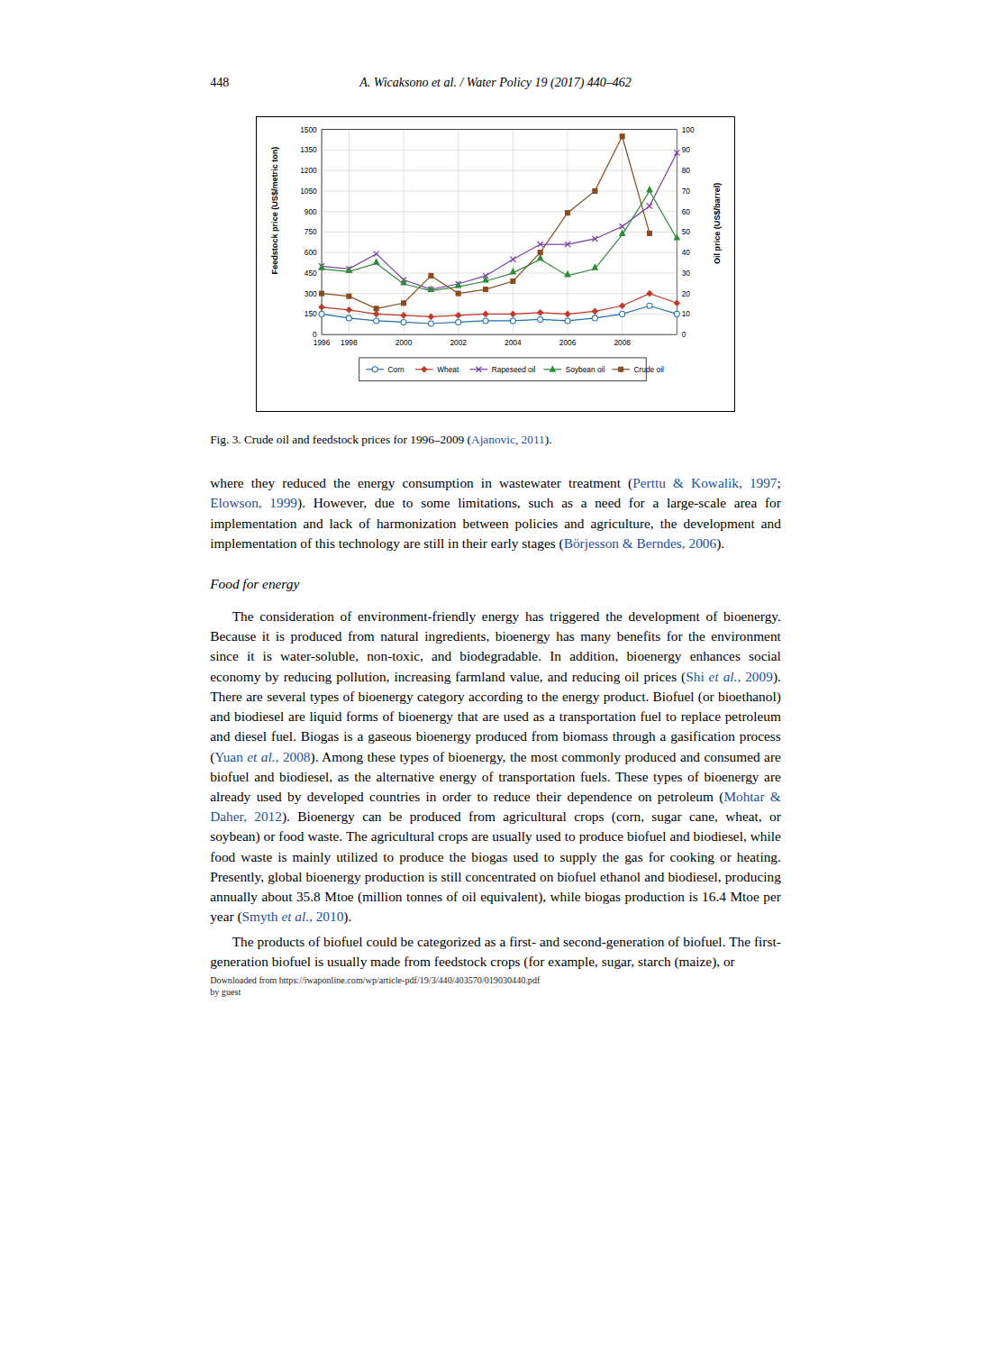448
A. Wicaksono et al. / Water Policy 19 (2017) 440–462
1500 1350 1200 1050 900 750 600 450 300 150 0 100 90 80 70 60 50 40 30 20 10 0 Feedstock price (US$/metric ton) Oil price (US$/barrel) 1996 1998 2000 2002 2004 2006 2008 Corn Wheat Rapeseed oil Soybean oil Crude oil
Fig. 3. Crude oil and feedstock prices for 1996–2009 (Ajanovic, 2011).
where they reduced the energy consumption in wastewater treatment (Perttu & Kowalik, 1997; Elowson, 1999). However, due to some limitations, such as a need for a large-scale area for implementation and lack of harmonization between policies and agriculture, the development and implementation of this technology are still in their early stages (Börjesson & Berndes, 2006).
Food for energy
The consideration of environment-friendly energy has triggered the development of bioenergy. Because it is produced from natural ingredients, bioenergy has many benefits for the environment since it is water-soluble, non-toxic, and biodegradable. In addition, bioenergy enhances social economy by reducing pollution, increasing farmland value, and reducing oil prices (Shi et al., 2009). There are several types of bioenergy category according to the energy product. Biofuel (or bioethanol) and biodiesel are liquid forms of bioenergy that are used as a transportation fuel to replace petroleum and diesel fuel. Biogas is a gaseous bioenergy produced from biomass through a gasification process (Yuan et al., 2008). Among these types of bioenergy, the most commonly produced and consumed are biofuel and biodiesel, as the alternative energy of transportation fuels. These types of bioenergy are already used by developed countries in order to reduce their dependence on petroleum (Mohtar & Daher, 2012). Bioenergy can be produced from agricultural crops (corn, sugar cane, wheat, or soybean) or food waste. The agricultural crops are usually used to produce biofuel and biodiesel, while food waste is mainly utilized to produce the biogas used to supply the gas for cooking or heating. Presently, global bioenergy production is still concentrated on biofuel ethanol and biodiesel, producing annually about 35.8 Mtoe (million tonnes of oil equivalent), while biogas production is 16.4 Mtoe per year (Smyth et al., 2010).
The products of biofuel could be categorized as a first- and second-generation of biofuel. The first-generation biofuel is usually made from feedstock crops (for example, sugar, starch (maize), or
Downloaded from https://iwaponline.com/wp/article-pdf/19/3/440/403570/019030440.pdf
by guest